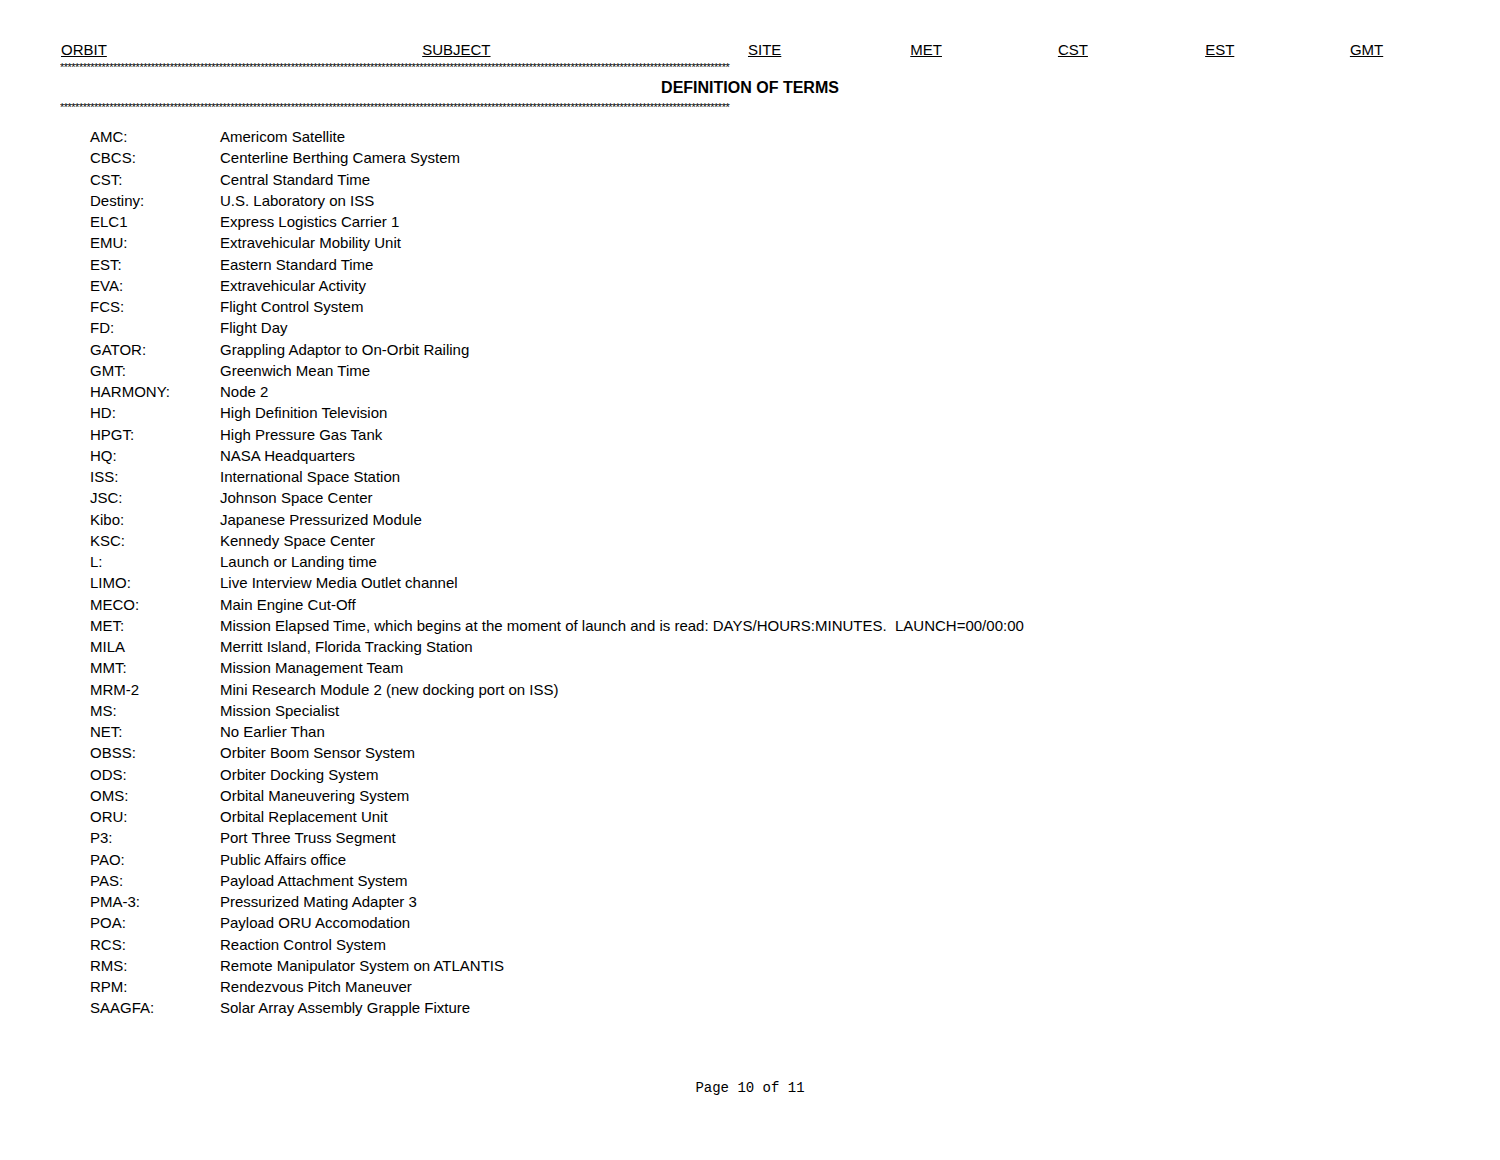| ORBIT | SUBJECT | SITE | MET | CST | EST | GMT |
*********************************************************************************************************************************************************************************
DEFINITION OF TERMS
*********************************************************************************************************************************************************************************
| AMC: | Americom Satellite |
| CBCS: | Centerline Berthing Camera System |
| CST: | Central Standard Time |
| Destiny: | U.S. Laboratory on ISS |
| ELC1 | Express Logistics Carrier 1 |
| EMU: | Extravehicular Mobility Unit |
| EST: | Eastern Standard Time |
| EVA: | Extravehicular Activity |
| FCS: | Flight Control System |
| FD: | Flight Day |
| GATOR: | Grappling Adaptor to On-Orbit Railing |
| GMT: | Greenwich Mean Time |
| HARMONY: | Node 2 |
| HD: | High Definition Television |
| HPGT: | High Pressure Gas Tank |
| HQ: | NASA Headquarters |
| ISS: | International Space Station |
| JSC: | Johnson Space Center |
| Kibo: | Japanese Pressurized Module |
| KSC: | Kennedy Space Center |
| L: | Launch or Landing time |
| LIMO: | Live Interview Media Outlet channel |
| MECO: | Main Engine Cut-Off |
| MET: | Mission Elapsed Time, which begins at the moment of launch and is read: DAYS/HOURS:MINUTES. LAUNCH=00/00:00 |
| MILA | Merritt Island, Florida Tracking Station |
| MMT: | Mission Management Team |
| MRM-2 | Mini Research Module 2 (new docking port on ISS) |
| MS: | Mission Specialist |
| NET: | No Earlier Than |
| OBSS: | Orbiter Boom Sensor System |
| ODS: | Orbiter Docking System |
| OMS: | Orbital Maneuvering System |
| ORU: | Orbital Replacement Unit |
| P3: | Port Three Truss Segment |
| PAO: | Public Affairs office |
| PAS: | Payload Attachment System |
| PMA-3: | Pressurized Mating Adapter 3 |
| POA: | Payload ORU Accomodation |
| RCS: | Reaction Control System |
| RMS: | Remote Manipulator System on ATLANTIS |
| RPM: | Rendezvous Pitch Maneuver |
| SAAGFA: | Solar Array Assembly Grapple Fixture |
Page 10 of 11